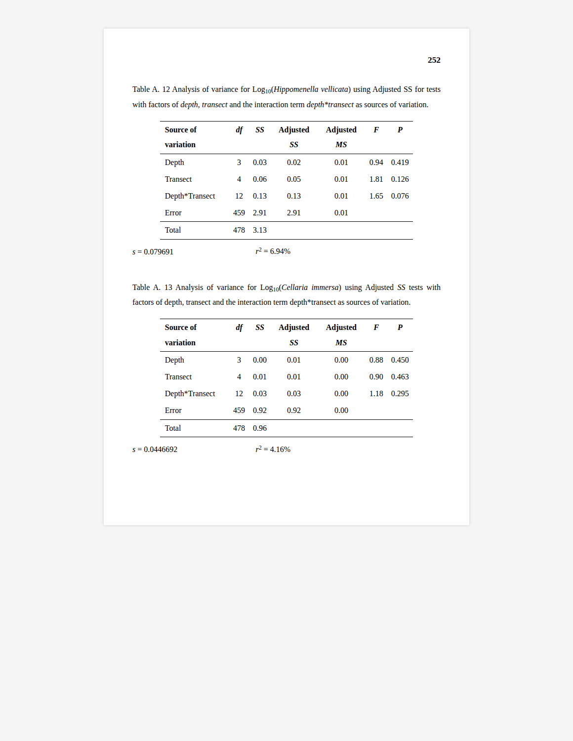252
Table A. 12 Analysis of variance for Log10(Hippomenella vellicata) using Adjusted SS for tests with factors of depth, transect and the interaction term depth*transect as sources of variation.
| Source of variation | df | SS | Adjusted SS | Adjusted MS | F | P |
| --- | --- | --- | --- | --- | --- | --- |
| Depth | 3 | 0.03 | 0.02 | 0.01 | 0.94 | 0.419 |
| Transect | 4 | 0.06 | 0.05 | 0.01 | 1.81 | 0.126 |
| Depth*Transect | 12 | 0.13 | 0.13 | 0.01 | 1.65 | 0.076 |
| Error | 459 | 2.91 | 2.91 | 0.01 | | |
| Total | 478 | 3.13 | | | | |
s = 0.079691 r2 = 6.94%
Table A. 13 Analysis of variance for Log10(Cellaria immersa) using Adjusted SS tests with factors of depth, transect and the interaction term depth*transect as sources of variation.
| Source of variation | df | SS | Adjusted SS | Adjusted MS | F | P |
| --- | --- | --- | --- | --- | --- | --- |
| Depth | 3 | 0.00 | 0.01 | 0.00 | 0.88 | 0.450 |
| Transect | 4 | 0.01 | 0.01 | 0.00 | 0.90 | 0.463 |
| Depth*Transect | 12 | 0.03 | 0.03 | 0.00 | 1.18 | 0.295 |
| Error | 459 | 0.92 | 0.92 | 0.00 | | |
| Total | 478 | 0.96 | | | | |
s = 0.0446692 r2 = 4.16%